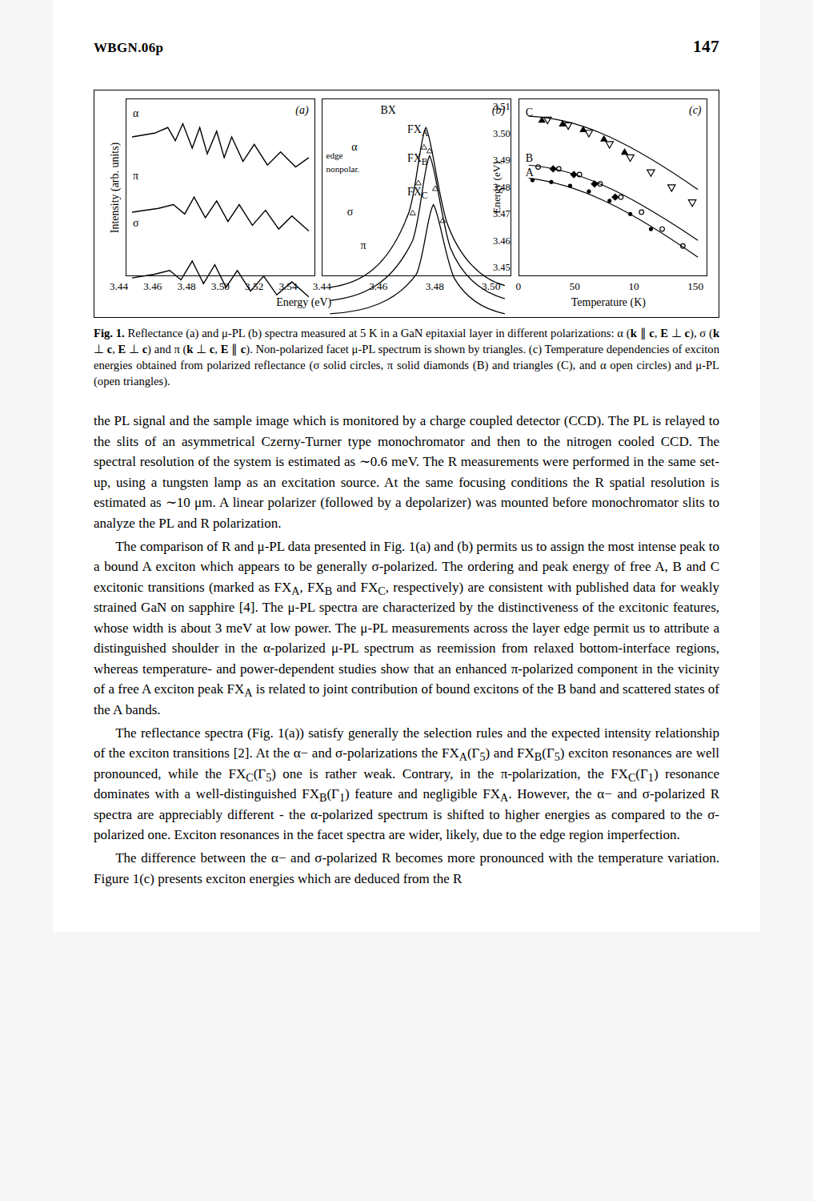WBGN.06p 147
Intensity (arb. units)
(a) α π σ
(b) BX FXA FXB FXC α edge
nonpolar. σ π
(c) C B A
3.513.503.493.483.473.463.45
Energy (eV)
3.443.463.483.503.523.54
3.443.463.483.50
05010150
Energy (eV)
Temperature (K)
Fig. 1. Reflectance (a) and μ-PL (b) spectra measured at 5 K in a GaN epitaxial layer in different polarizations: α (k ∥ c, E ⊥ c), σ (k ⊥ c, E ⊥ c) and π (k ⊥ c, E ∥ c). Non-polarized facet μ-PL spectrum is shown by triangles. (c) Temperature dependencies of exciton energies obtained from polarized reflectance (σ solid circles, π solid diamonds (B) and triangles (C), and α open circles) and μ-PL (open triangles).
the PL signal and the sample image which is monitored by a charge coupled detector (CCD). The PL is relayed to the slits of an asymmetrical Czerny-Turner type monochromator and then to the nitrogen cooled CCD. The spectral resolution of the system is estimated as ∼0.6 meV. The R measurements were performed in the same set-up, using a tungsten lamp as an excitation source. At the same focusing conditions the R spatial resolution is estimated as ∼10 μm. A linear polarizer (followed by a depolarizer) was mounted before monochromator slits to analyze the PL and R polarization.
The comparison of R and μ-PL data presented in Fig. 1(a) and (b) permits us to assign the most intense peak to a bound A exciton which appears to be generally σ-polarized. The ordering and peak energy of free A, B and C excitonic transitions (marked as FXA, FXB and FXC, respectively) are consistent with published data for weakly strained GaN on sapphire [4]. The μ-PL spectra are characterized by the distinctiveness of the excitonic features, whose width is about 3 meV at low power. The μ-PL measurements across the layer edge permit us to attribute a distinguished shoulder in the α-polarized μ-PL spectrum as reemission from relaxed bottom-interface regions, whereas temperature- and power-dependent studies show that an enhanced π-polarized component in the vicinity of a free A exciton peak FXA is related to joint contribution of bound excitons of the B band and scattered states of the A bands.
The reflectance spectra (Fig. 1(a)) satisfy generally the selection rules and the expected intensity relationship of the exciton transitions [2]. At the α− and σ-polarizations the FXA(Γ5) and FXB(Γ5) exciton resonances are well pronounced, while the FXC(Γ5) one is rather weak. Contrary, in the π-polarization, the FXC(Γ1) resonance dominates with a well-distinguished FXB(Γ1) feature and negligible FXA. However, the α− and σ-polarized R spectra are appreciably different - the α-polarized spectrum is shifted to higher energies as compared to the σ-polarized one. Exciton resonances in the facet spectra are wider, likely, due to the edge region imperfection.
The difference between the α− and σ-polarized R becomes more pronounced with the temperature variation. Figure 1(c) presents exciton energies which are deduced from the R